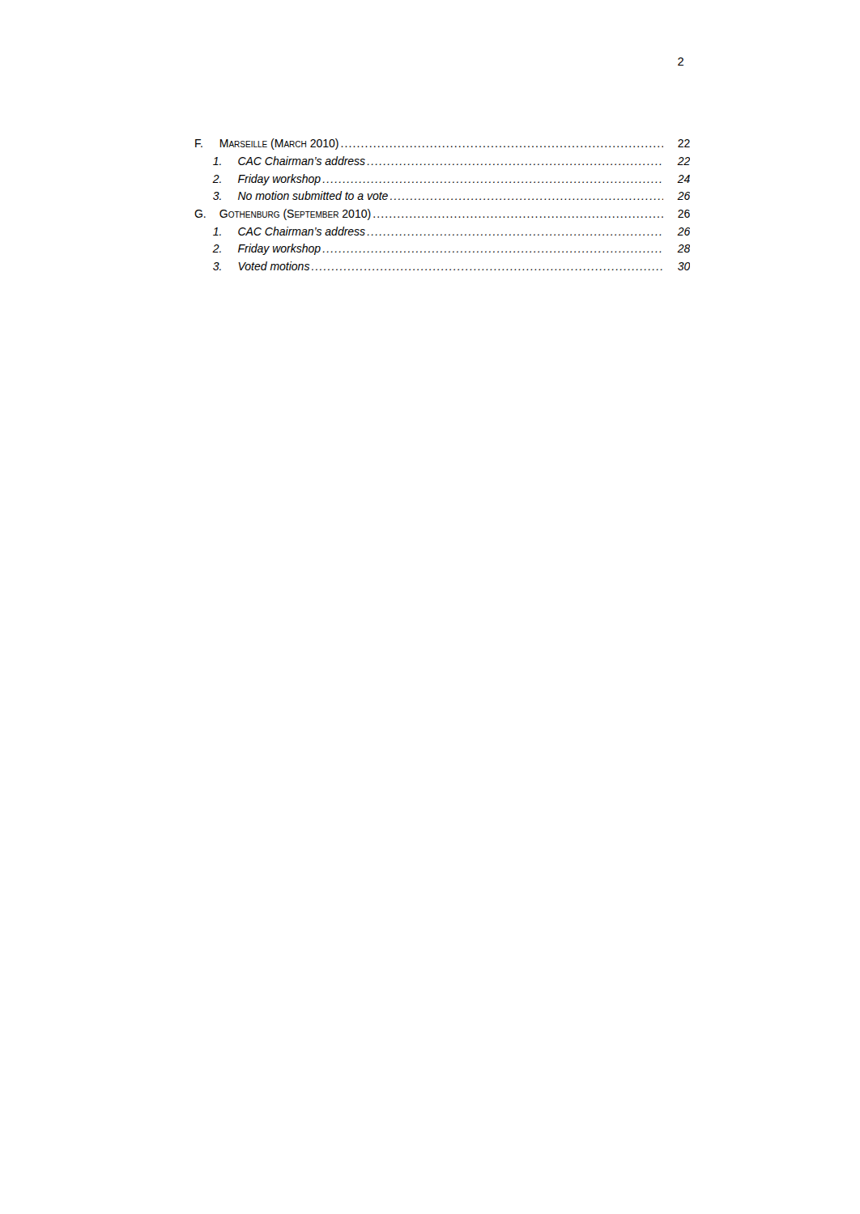2
F. Marseille (March 2010) 22
1. CAC Chairman’s address 22
2. Friday workshop 24
3. No motion submitted to a vote 26
G. Gothenburg (September 2010) 26
1. CAC Chairman’s address 26
2. Friday workshop 28
3. Voted motions 30